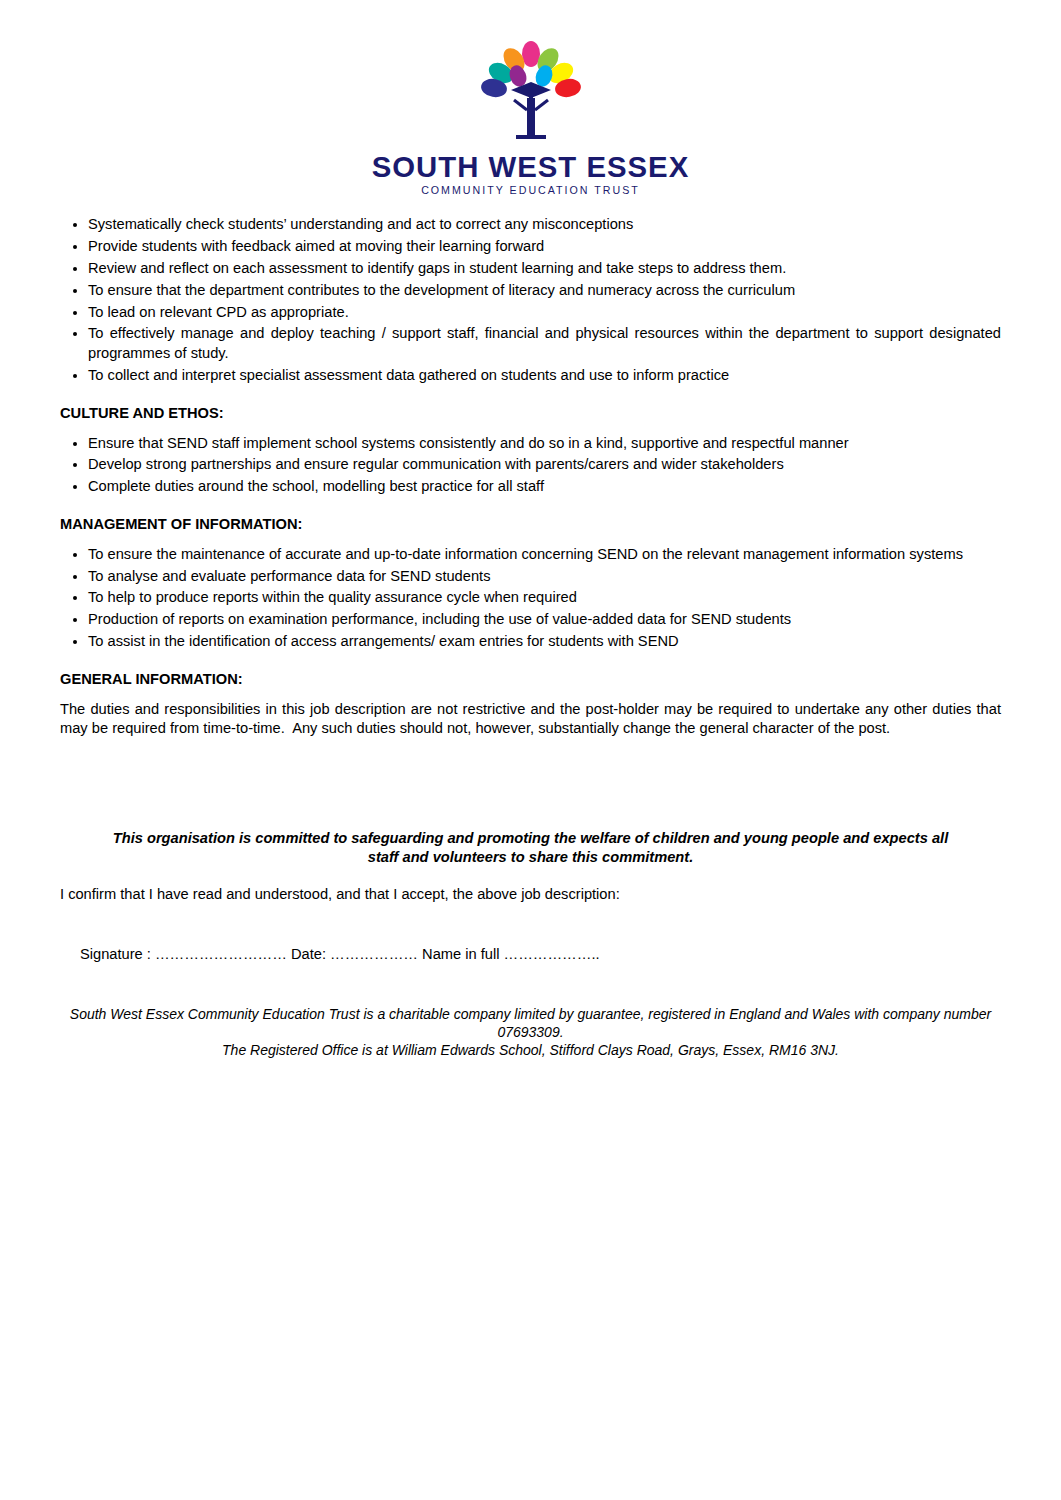SOUTH WEST ESSEX
COMMUNITY EDUCATION TRUST
Systematically check students’ understanding and act to correct any misconceptions
Provide students with feedback aimed at moving their learning forward
Review and reflect on each assessment to identify gaps in student learning and take steps to address them.
To ensure that the department contributes to the development of literacy and numeracy across the curriculum
To lead on relevant CPD as appropriate.
To effectively manage and deploy teaching / support staff, financial and physical resources within the department to support designated programmes of study.
To collect and interpret specialist assessment data gathered on students and use to inform practice
CULTURE AND ETHOS:
Ensure that SEND staff implement school systems consistently and do so in a kind, supportive and respectful manner
Develop strong partnerships and ensure regular communication with parents/carers and wider stakeholders
Complete duties around the school, modelling best practice for all staff
MANAGEMENT OF INFORMATION:
To ensure the maintenance of accurate and up-to-date information concerning SEND on the relevant management information systems
To analyse and evaluate performance data for SEND students
To help to produce reports within the quality assurance cycle when required
Production of reports on examination performance, including the use of value-added data for SEND students
To assist in the identification of access arrangements/ exam entries for students with SEND
GENERAL INFORMATION:
The duties and responsibilities in this job description are not restrictive and the post-holder may be required to undertake any other duties that may be required from time-to-time. Any such duties should not, however, substantially change the general character of the post.
This organisation is committed to safeguarding and promoting the welfare of children and young people and expects all staff and volunteers to share this commitment.
I confirm that I have read and understood, and that I accept, the above job description:
Signature : ……………………… Date: ……………… Name in full ………………..
South West Essex Community Education Trust is a charitable company limited by guarantee, registered in England and Wales with company number 07693309.
The Registered Office is at William Edwards School, Stifford Clays Road, Grays, Essex, RM16 3NJ.